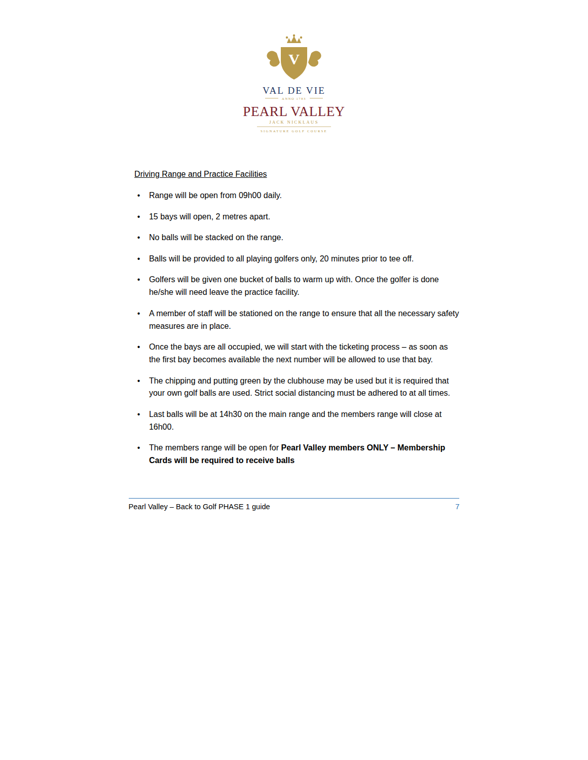V VAL DE VIE ANNO 1783 PEARL VALLEY JACK NICKLAUS SIGNATURE GOLF COURSE
Driving Range and Practice Facilities
Range will be open from 09h00 daily.
15 bays will open, 2 metres apart.
No balls will be stacked on the range.
Balls will be provided to all playing golfers only, 20 minutes prior to tee off.
Golfers will be given one bucket of balls to warm up with. Once the golfer is done he/she will need leave the practice facility.
A member of staff will be stationed on the range to ensure that all the necessary safety measures are in place.
Once the bays are all occupied, we will start with the ticketing process – as soon as the first bay becomes available the next number will be allowed to use that bay.
The chipping and putting green by the clubhouse may be used but it is required that your own golf balls are used. Strict social distancing must be adhered to at all times.
Last balls will be at 14h30 on the main range and the members range will close at 16h00.
The members range will be open for Pearl Valley members ONLY – Membership Cards will be required to receive balls
Pearl Valley – Back to Golf PHASE 1 guide 7